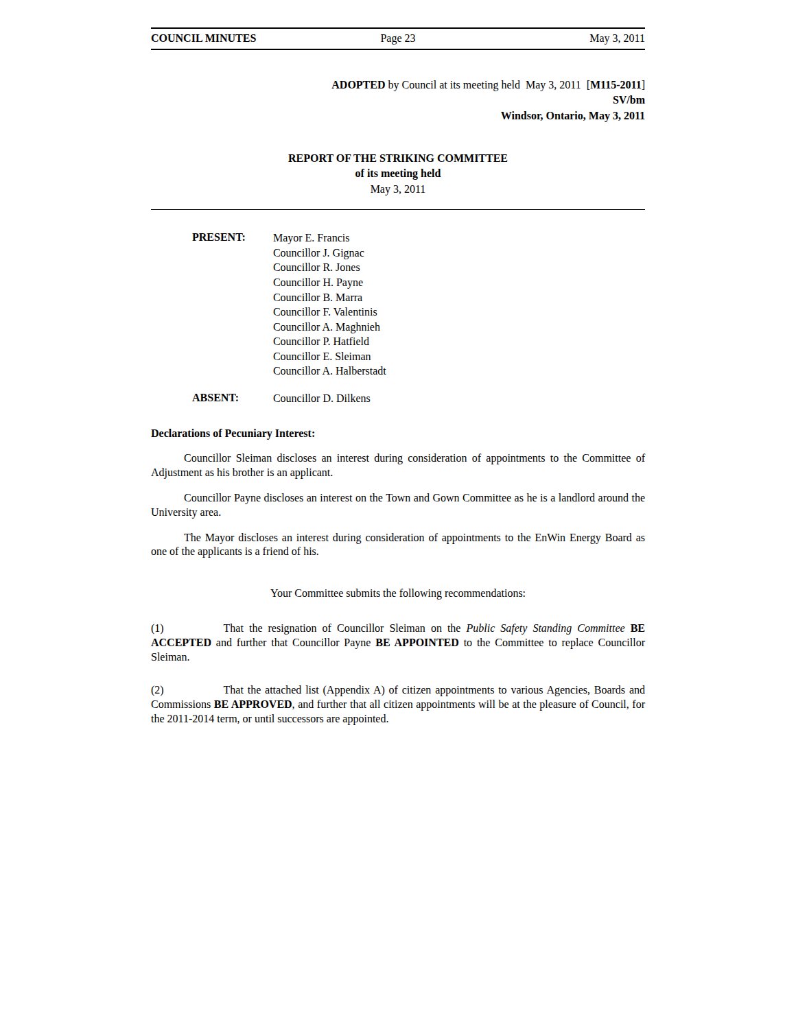COUNCIL MINUTES
Page 23
May 3, 2011
ADOPTED by Council at its meeting held May 3, 2011 [M115-2011]
SV/bm
Windsor, Ontario, May 3, 2011
REPORT OF THE STRIKING COMMITTEE
of its meeting held
May 3, 2011
| PRESENT: | Mayor E. Francis Councillor J. Gignac Councillor R. Jones Councillor H. Payne Councillor B. Marra Councillor F. Valentinis Councillor A. Maghnieh Councillor P. Hatfield Councillor E. Sleiman Councillor A. Halberstadt |
| ABSENT: | Councillor D. Dilkens |
Declarations of Pecuniary Interest:
Councillor Sleiman discloses an interest during consideration of appointments to the Committee of Adjustment as his brother is an applicant.
Councillor Payne discloses an interest on the Town and Gown Committee as he is a landlord around the University area.
The Mayor discloses an interest during consideration of appointments to the EnWin Energy Board as one of the applicants is a friend of his.
Your Committee submits the following recommendations:
(1) That the resignation of Councillor Sleiman on the Public Safety Standing Committee BE ACCEPTED and further that Councillor Payne BE APPOINTED to the Committee to replace Councillor Sleiman.
(2) That the attached list (Appendix A) of citizen appointments to various Agencies, Boards and Commissions BE APPROVED, and further that all citizen appointments will be at the pleasure of Council, for the 2011-2014 term, or until successors are appointed.